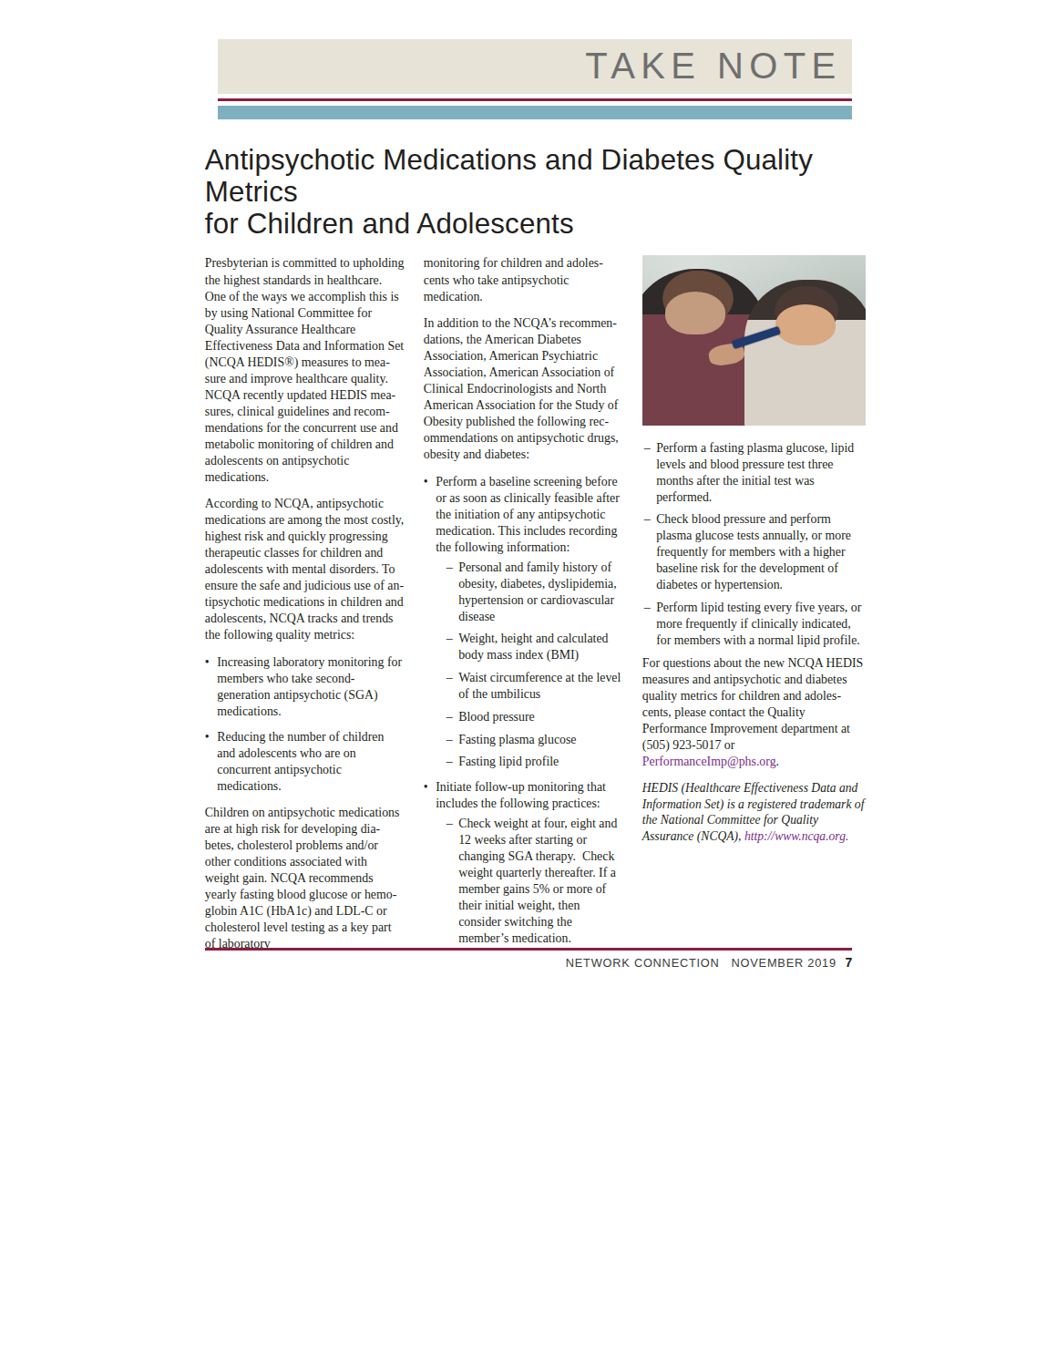Take Note
Antipsychotic Medications and Diabetes Quality Metrics
for Children and Adolescents
Presbyterian is committed to upholding the highest standards in healthcare. One of the ways we accomplish this is by using National Committee for Quality Assurance Healthcare Effectiveness Data and Information Set (NCQA HEDIS®) measures to measure and improve healthcare quality. NCQA recently updated HEDIS measures, clinical guidelines and recommendations for the concurrent use and metabolic monitoring of children and adolescents on antipsychotic medications.
According to NCQA, antipsychotic medications are among the most costly, highest risk and quickly progressing therapeutic classes for children and adolescents with mental disorders. To ensure the safe and judicious use of antipsychotic medications in children and adolescents, NCQA tracks and trends the following quality metrics:
Increasing laboratory monitoring for members who take second-generation antipsychotic (SGA) medications.
Reducing the number of children and adolescents who are on concurrent antipsychotic medications.
Children on antipsychotic medications are at high risk for developing diabetes, cholesterol problems and/or other conditions associated with weight gain. NCQA recommends yearly fasting blood glucose or hemoglobin A1C (HbA1c) and LDL-C or cholesterol level testing as a key part of laboratory
monitoring for children and adolescents who take antipsychotic medication.
In addition to the NCQA’s recommendations, the American Diabetes Association, American Psychiatric Association, American Association of Clinical Endocrinologists and North American Association for the Study of Obesity published the following recommendations on antipsychotic drugs, obesity and diabetes:
Perform a baseline screening before or as soon as clinically feasible after the initiation of any antipsychotic medication. This includes recording the following information:
Personal and family history of obesity, diabetes, dyslipidemia, hypertension or cardiovascular disease
Weight, height and calculated body mass index (BMI)
Waist circumference at the level of the umbilicus
Blood pressure
Fasting plasma glucose
Fasting lipid profile
Initiate follow-up monitoring that includes the following practices:
Check weight at four, eight and 12 weeks after starting or changing SGA therapy. Check weight quarterly thereafter. If a member gains 5% or more of their initial weight, then consider switching the member’s medication.
Perform a fasting plasma glucose, lipid levels and blood pressure test three months after the initial test was performed.
Check blood pressure and perform plasma glucose tests annually, or more frequently for members with a higher baseline risk for the development of diabetes or hypertension.
Perform lipid testing every five years, or more frequently if clinically indicated, for members with a normal lipid profile.
For questions about the new NCQA HEDIS measures and antipsychotic and diabetes quality metrics for children and adolescents, please contact the Quality Performance Improvement department at (505) 923-5017 or PerformanceImp@phs.org.
HEDIS (Healthcare Effectiveness Data and Information Set) is a registered trademark of the National Committee for Quality Assurance (NCQA), http://www.ncqa.org.
NETWORK CONNECTION NOVEMBER 2019 7